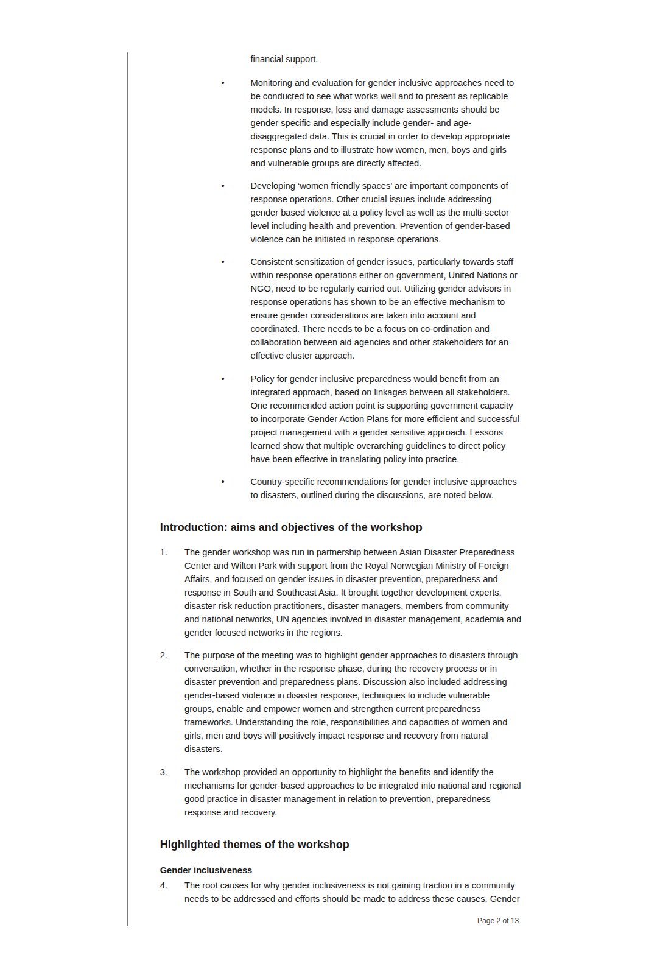financial support.
Monitoring and evaluation for gender inclusive approaches need to be conducted to see what works well and to present as replicable models. In response, loss and damage assessments should be gender specific and especially include gender- and age- disaggregated data. This is crucial in order to develop appropriate response plans and to illustrate how women, men, boys and girls and vulnerable groups are directly affected.
Developing ‘women friendly spaces’ are important components of response operations. Other crucial issues include addressing gender based violence at a policy level as well as the multi-sector level including health and prevention. Prevention of gender-based violence can be initiated in response operations.
Consistent sensitization of gender issues, particularly towards staff within response operations either on government, United Nations or NGO, need to be regularly carried out. Utilizing gender advisors in response operations has shown to be an effective mechanism to ensure gender considerations are taken into account and coordinated. There needs to be a focus on co-ordination and collaboration between aid agencies and other stakeholders for an effective cluster approach.
Policy for gender inclusive preparedness would benefit from an integrated approach, based on linkages between all stakeholders. One recommended action point is supporting government capacity to incorporate Gender Action Plans for more efficient and successful project management with a gender sensitive approach. Lessons learned show that multiple overarching guidelines to direct policy have been effective in translating policy into practice.
Country-specific recommendations for gender inclusive approaches to disasters, outlined during the discussions, are noted below.
Introduction: aims and objectives of the workshop
The gender workshop was run in partnership between Asian Disaster Preparedness Center and Wilton Park with support from the Royal Norwegian Ministry of Foreign Affairs, and focused on gender issues in disaster prevention, preparedness and response in South and Southeast Asia. It brought together development experts, disaster risk reduction practitioners, disaster managers, members from community and national networks, UN agencies involved in disaster management, academia and gender focused networks in the regions.
The purpose of the meeting was to highlight gender approaches to disasters through conversation, whether in the response phase, during the recovery process or in disaster prevention and preparedness plans. Discussion also included addressing gender-based violence in disaster response, techniques to include vulnerable groups, enable and empower women and strengthen current preparedness frameworks. Understanding the role, responsibilities and capacities of women and girls, men and boys will positively impact response and recovery from natural disasters.
The workshop provided an opportunity to highlight the benefits and identify the mechanisms for gender-based approaches to be integrated into national and regional good practice in disaster management in relation to prevention, preparedness response and recovery.
Highlighted themes of the workshop
Gender inclusiveness
The root causes for why gender inclusiveness is not gaining traction in a community needs to be addressed and efforts should be made to address these causes. Gender
Page 2 of 13